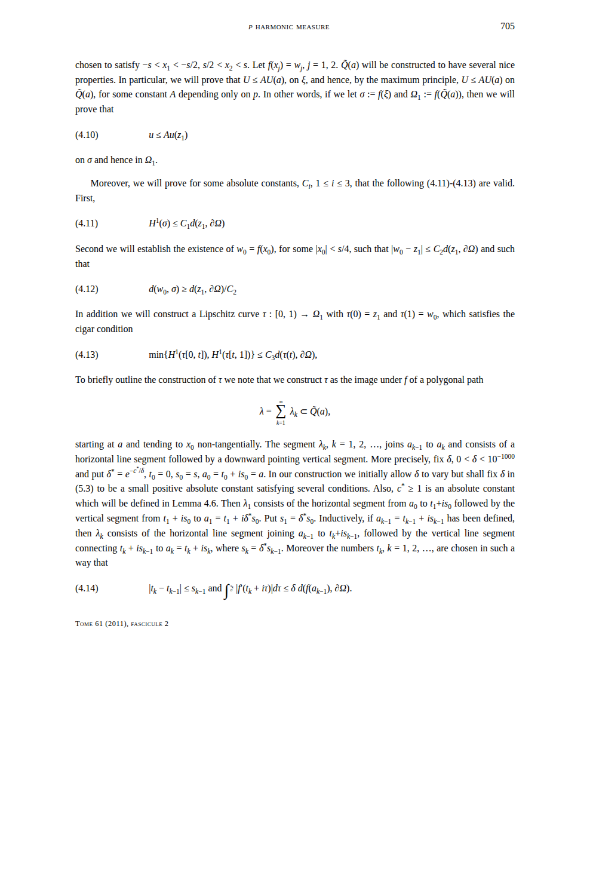p harmonic measure 705
chosen to satisfy −s < x1 < −s/2, s/2 < x2 < s. Let f(xj) = wj, j = 1, 2. Q̃(a) will be constructed to have several nice properties. In particular, we will prove that U ≤ AU(a), on ξ, and hence, by the maximum principle, U ≤ AU(a) on Q̃(a), for some constant A depending only on p. In other words, if we let σ := f(ξ) and Ω1 := f(Q̃(a)), then we will prove that
(4.10) u ≤ Au(z1)
on σ and hence in Ω1.
Moreover, we will prove for some absolute constants, Ci, 1 ≤ i ≤ 3, that the following (4.11)-(4.13) are valid. First,
(4.11) H1(σ) ≤ C1d(z1, ∂Ω)
Second we will establish the existence of w0 = f(x0), for some |x0| < s/4, such that |w0 − z1| ≤ C2d(z1, ∂Ω) and such that
(4.12) d(w0, σ) ≥ d(z1, ∂Ω)/C2
In addition we will construct a Lipschitz curve τ : [0, 1) → Ω1 with τ(0) = z1 and τ(1) = w0, which satisfies the cigar condition
(4.13) min{H1(τ[0, t]), H1(τ[t, 1])} ≤ C3d(τ(t), ∂Ω),
To briefly outline the construction of τ we note that we construct τ as the image under f of a polygonal path
λ = ∞ ∑ k=1 λk ⊂ Q̃(a),
starting at a and tending to x0 non-tangentially. The segment λk, k = 1, 2, …, joins ak−1 to ak and consists of a horizontal line segment followed by a downward pointing vertical segment. More precisely, fix δ, 0 < δ < 10−1000 and put δ* = e−c*/δ, t0 = 0, s0 = s, a0 = t0 + is0 = a. In our construction we initially allow δ to vary but shall fix δ in (5.3) to be a small positive absolute constant satisfying several conditions. Also, c* ≥ 1 is an absolute constant which will be defined in Lemma 4.6. Then λ1 consists of the horizontal segment from a0 to t1+is0 followed by the vertical segment from t1 + is0 to a1 = t1 + iδ*s0. Put s1 = δ*s0. Inductively, if ak−1 = tk−1 + isk−1 has been defined, then λk consists of the horizontal line segment joining ak−1 to tk+isk−1, followed by the vertical line segment connecting tk + isk−1 to ak = tk + isk, where sk = δ*sk−1. Moreover the numbers tk, k = 1, 2, …, are chosen in such a way that
(4.14) |tk − tk−1| ≤ sk−1 and ∫sk 0 |f′(tk + iτ)|dτ ≤ δ d(f(ak−1), ∂Ω).
Tome 61 (2011), fascicule 2